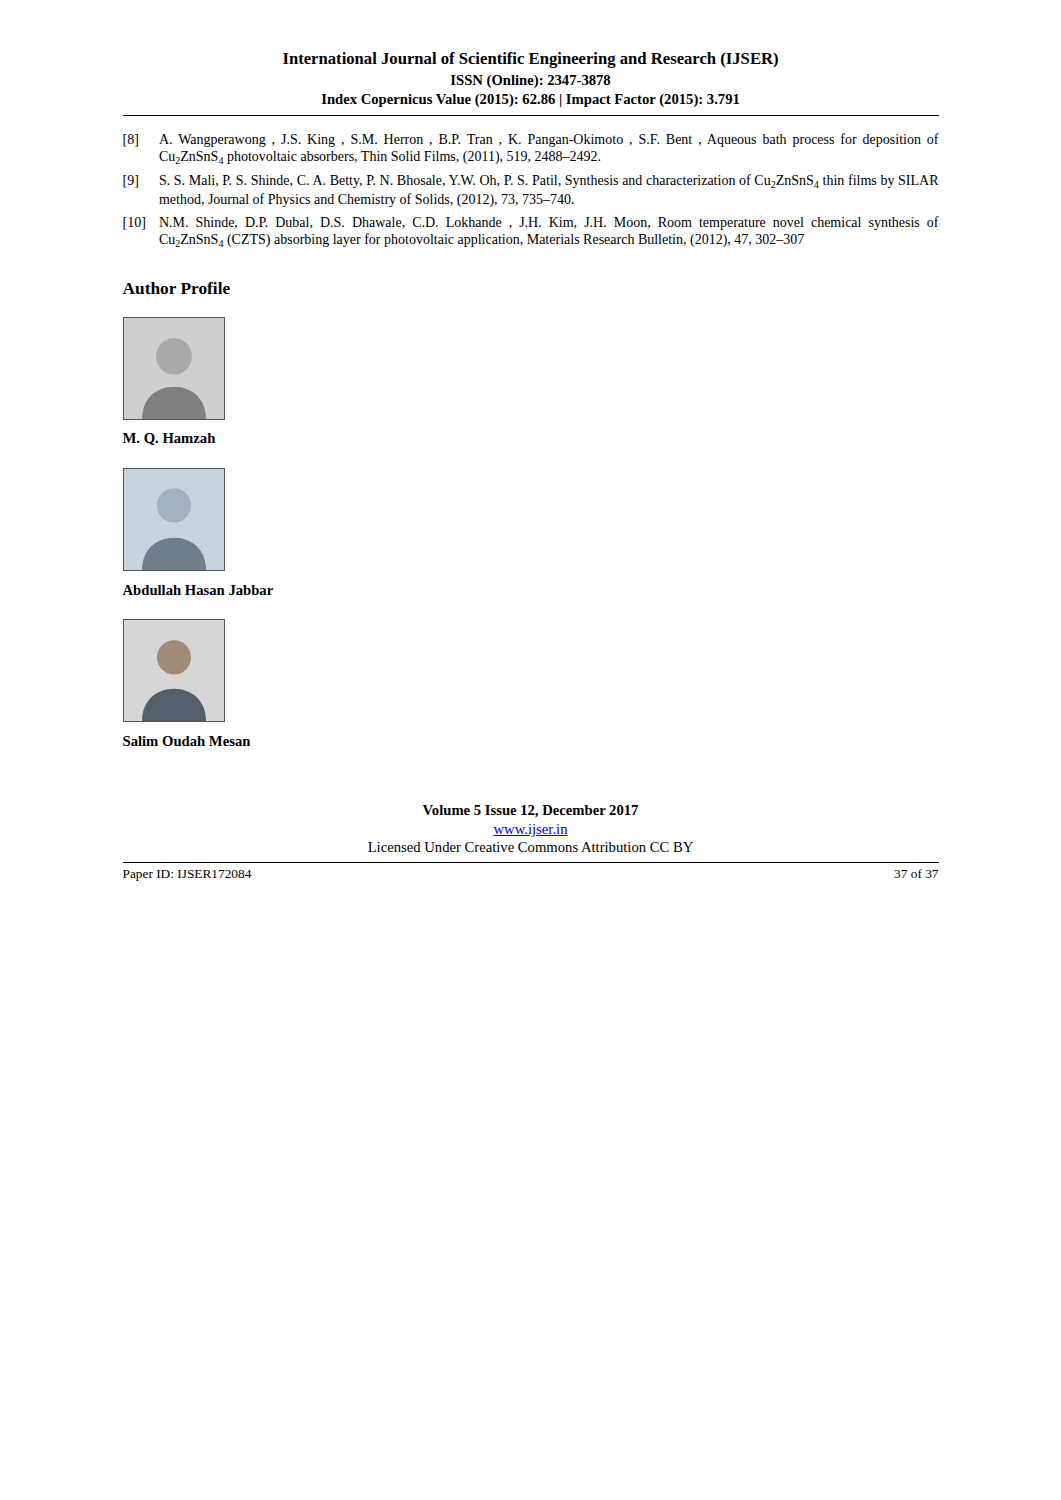International Journal of Scientific Engineering and Research (IJSER)
ISSN (Online): 2347-3878
Index Copernicus Value (2015): 62.86 | Impact Factor (2015): 3.791
[8] A. Wangperawong , J.S. King , S.M. Herron , B.P. Tran , K. Pangan-Okimoto , S.F. Bent , Aqueous bath process for deposition of Cu2ZnSnS4 photovoltaic absorbers, Thin Solid Films, (2011), 519, 2488–2492.
[9] S. S. Mali, P. S. Shinde, C. A. Betty, P. N. Bhosale, Y.W. Oh, P. S. Patil, Synthesis and characterization of Cu2ZnSnS4 thin films by SILAR method, Journal of Physics and Chemistry of Solids, (2012), 73, 735–740.
[10] N.M. Shinde, D.P. Dubal, D.S. Dhawale, C.D. Lokhande , J.H. Kim, J.H. Moon, Room temperature novel chemical synthesis of Cu2ZnSnS4 (CZTS) absorbing layer for photovoltaic application, Materials Research Bulletin, (2012), 47, 302–307
Author Profile
M. Q. Hamzah
Abdullah Hasan Jabbar
Salim Oudah Mesan
Volume 5 Issue 12, December 2017
www.ijser.in
Licensed Under Creative Commons Attribution CC BY
Paper ID: IJSER172084 37 of 37